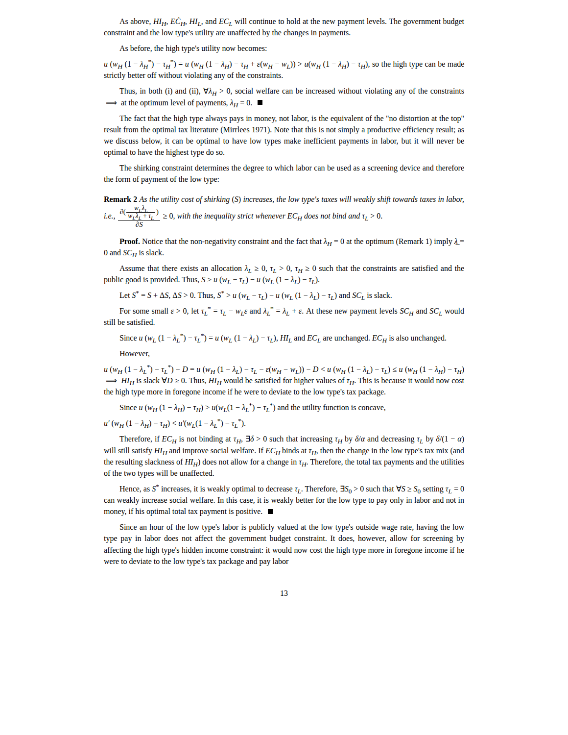As above, HIH, EĊH, HIL, and ECL will continue to hold at the new payment levels. The government budget constraint and the low type's utility are unaffected by the changes in payments.
As before, the high type's utility now becomes:
u (wH (1 − λH*) − τH*) = u (wH (1 − λH) − τH + ε(wH − wL)) > u(wH (1 − λH) − τH), so the high type can be made strictly better off without violating any of the constraints.
Thus, in both (i) and (ii), ∀λH > 0, social welfare can be increased without violating any of the constraints ⟹ at the optimum level of payments, λH = 0.
The fact that the high type always pays in money, not labor, is the equivalent of the "no distortion at the top" result from the optimal tax literature (Mirrlees 1971). Note that this is not simply a productive efficiency result; as we discuss below, it can be optimal to have low types make inefficient payments in labor, but it will never be optimal to have the highest type do so.
The shirking constraint determines the degree to which labor can be used as a screening device and therefore the form of payment of the low type:
Remark 2 As the utility cost of shirking (S) increases, the low type's taxes will weakly shift towards taxes in labor, i.e., ∂(wLλL wLλL + τL)∂S ≥ 0, with the inequality strict whenever ECH does not bind and τL > 0.
Proof. Notice that the non-negativity constraint and the fact that λH = 0 at the optimum (Remark 1) imply λ̲ = 0 and SCH is slack.
Assume that there exists an allocation λL ≥ 0, τL > 0, τH ≥ 0 such that the constraints are satisfied and the public good is provided. Thus, S ≥ u (wL − τL) − u (wL (1 − λL) − τL).
Let S* = S + ΔS, ΔS > 0. Thus, S* > u (wL − τL) − u (wL (1 − λL) − τL) and SCL is slack.
For some small ε > 0, let τL* = τL − wLε and λL* = λL + ε. At these new payment levels SCH and SCL would still be satisfied.
Since u (wL (1 − λL*) − τL*) = u (wL (1 − λL) − τL), HIL and ECL are unchanged. ECH is also unchanged.
However,
u (wH (1 − λL*) − τL*) − D = u (wH (1 − λL) − τL − ε(wH − wL)) − D < u (wH (1 − λL) − τL) ≤ u (wH (1 − λH) − τH) ⟹ HIH is slack ∀D ≥ 0. Thus, HIH would be satisfied for higher values of τH. This is because it would now cost the high type more in foregone income if he were to deviate to the low type's tax package.
Since u (wH (1 − λH) − τH) > u(wL(1 − λL*) − τL*) and the utility function is concave,
u′ (wH (1 − λH) − τH) < u′(wL(1 − λL*) − τL*).
Therefore, if ECH is not binding at τH, ∃δ > 0 such that increasing τH by δ/α and decreasing τL by δ/(1 − α) will still satisfy HIH and improve social welfare. If ECH binds at τH, then the change in the low type's tax mix (and the resulting slackness of HIH) does not allow for a change in τH. Therefore, the total tax payments and the utilities of the two types will be unaffected.
Hence, as S* increases, it is weakly optimal to decrease τL. Therefore, ∃S0 > 0 such that ∀S ≥ S0 setting τL = 0 can weakly increase social welfare. In this case, it is weakly better for the low type to pay only in labor and not in money, if his optimal total tax payment is positive.
Since an hour of the low type's labor is publicly valued at the low type's outside wage rate, having the low type pay in labor does not affect the government budget constraint. It does, however, allow for screening by affecting the high type's hidden income constraint: it would now cost the high type more in foregone income if he were to deviate to the low type's tax package and pay labor
13